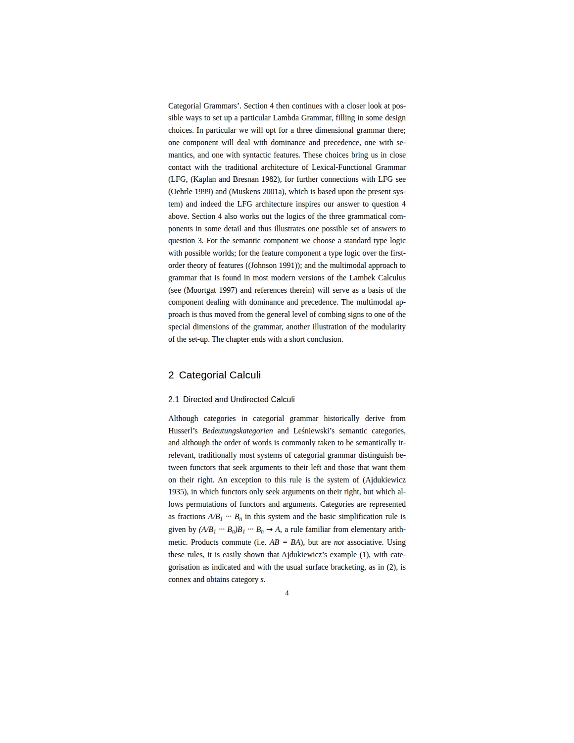Categorial Grammars’. Section 4 then continues with a closer look at possible ways to set up a particular Lambda Grammar, filling in some design choices. In particular we will opt for a three dimensional grammar there; one component will deal with dominance and precedence, one with semantics, and one with syntactic features. These choices bring us in close contact with the traditional architecture of Lexical-Functional Grammar (LFG, (Kaplan and Bresnan 1982), for further connections with LFG see (Oehrle 1999) and (Muskens 2001a), which is based upon the present system) and indeed the LFG architecture inspires our answer to question 4 above. Section 4 also works out the logics of the three grammatical components in some detail and thus illustrates one possible set of answers to question 3. For the semantic component we choose a standard type logic with possible worlds; for the feature component a type logic over the first-order theory of features ((Johnson 1991)); and the multimodal approach to grammar that is found in most modern versions of the Lambek Calculus (see (Moortgat 1997) and references therein) will serve as a basis of the component dealing with dominance and precedence. The multimodal approach is thus moved from the general level of combing signs to one of the special dimensions of the grammar, another illustration of the modularity of the set-up. The chapter ends with a short conclusion.
2 Categorial Calculi
2.1 Directed and Undirected Calculi
Although categories in categorial grammar historically derive from Husserl’s Bedeutungskategorien and Leśniewski’s semantic categories, and although the order of words is commonly taken to be semantically irrelevant, traditionally most systems of categorial grammar distinguish between functors that seek arguments to their left and those that want them on their right. An exception to this rule is the system of (Ajdukiewicz 1935), in which functors only seek arguments on their right, but which allows permutations of functors and arguments. Categories are represented as fractions A/B1 ··· Bn in this system and the basic simplification rule is given by (A/B1 ··· Bn)B1 ··· Bn ⇝ A, a rule familiar from elementary arithmetic. Products commute (i.e. AB = BA), but are not associative. Using these rules, it is easily shown that Ajdukiewicz’s example (1), with categorisation as indicated and with the usual surface bracketing, as in (2), is connex and obtains category s.
4